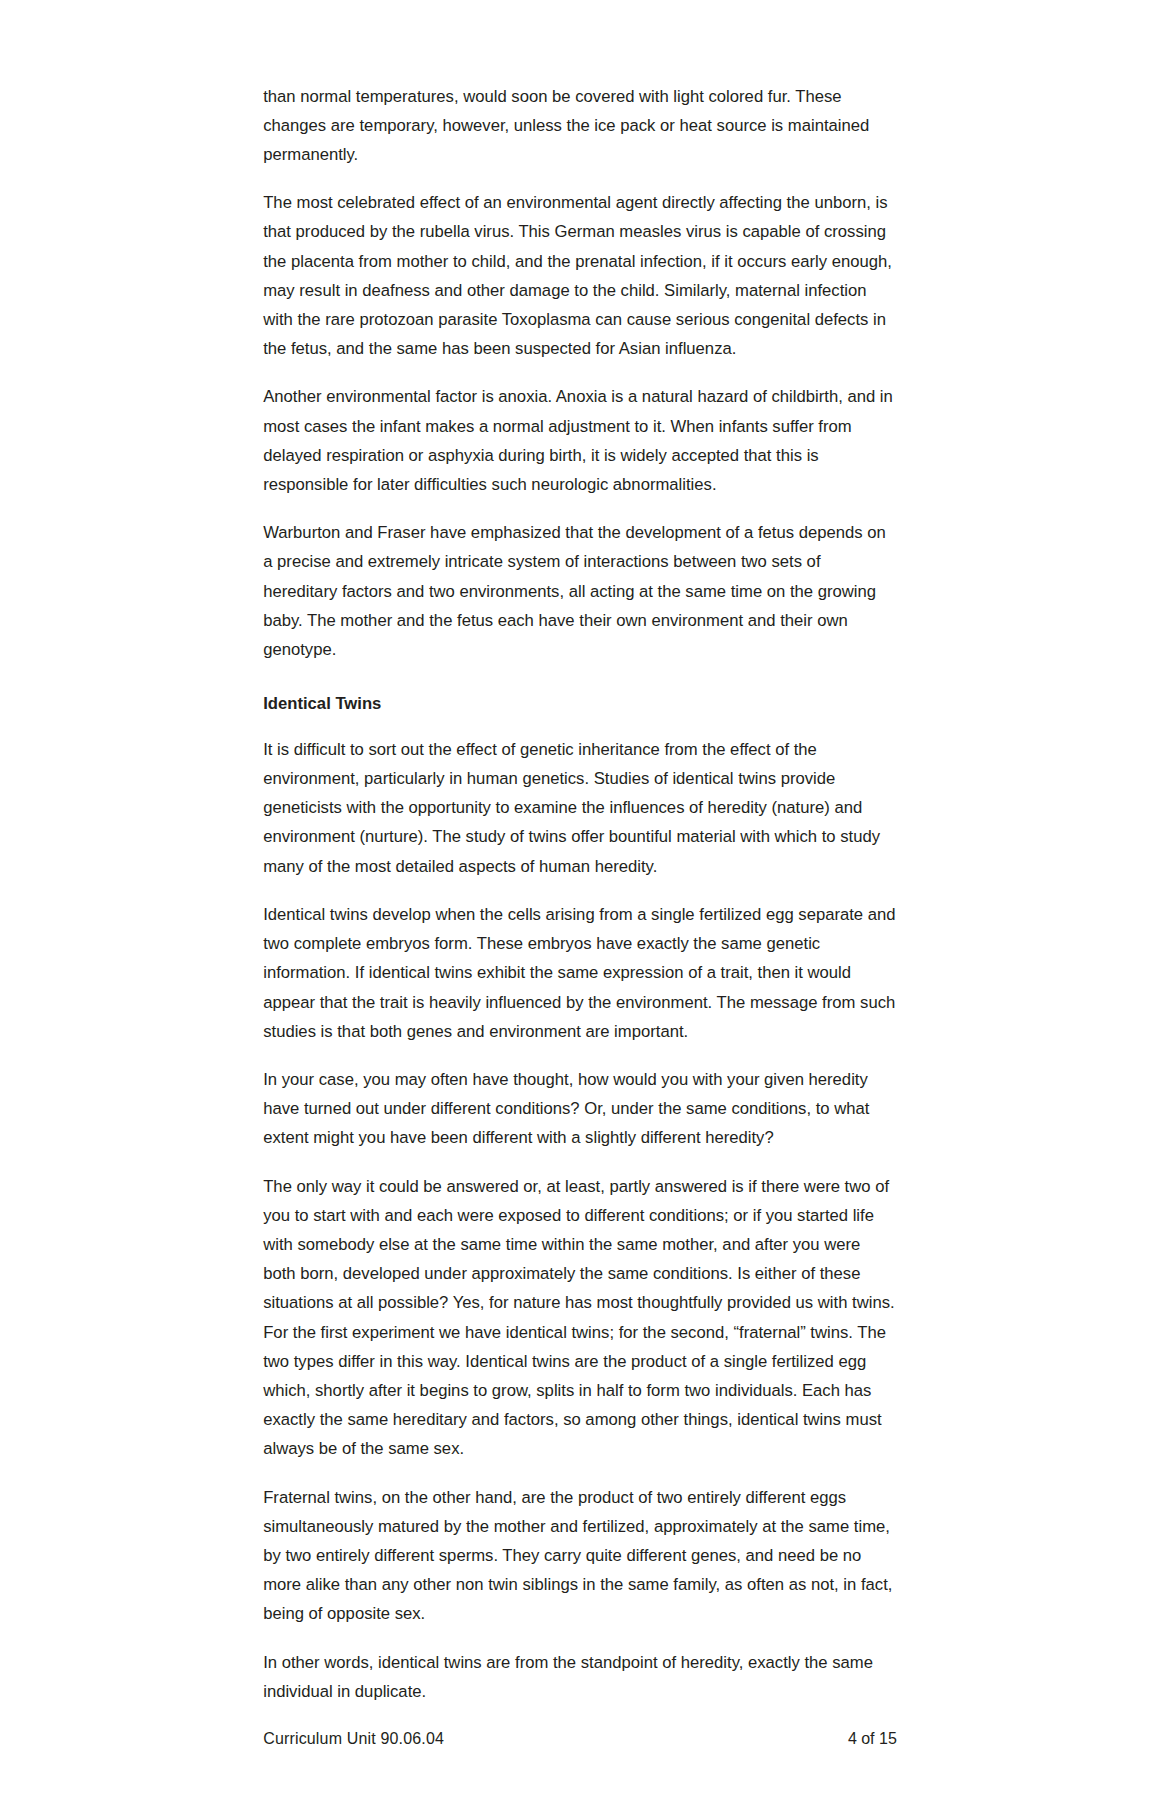than normal temperatures, would soon be covered with light colored fur. These changes are temporary, however, unless the ice pack or heat source is maintained permanently.
The most celebrated effect of an environmental agent directly affecting the unborn, is that produced by the rubella virus. This German measles virus is capable of crossing the placenta from mother to child, and the prenatal infection, if it occurs early enough, may result in deafness and other damage to the child. Similarly, maternal infection with the rare protozoan parasite Toxoplasma can cause serious congenital defects in the fetus, and the same has been suspected for Asian influenza.
Another environmental factor is anoxia. Anoxia is a natural hazard of childbirth, and in most cases the infant makes a normal adjustment to it. When infants suffer from delayed respiration or asphyxia during birth, it is widely accepted that this is responsible for later difficulties such neurologic abnormalities.
Warburton and Fraser have emphasized that the development of a fetus depends on a precise and extremely intricate system of interactions between two sets of hereditary factors and two environments, all acting at the same time on the growing baby. The mother and the fetus each have their own environment and their own genotype.
Identical Twins
It is difficult to sort out the effect of genetic inheritance from the effect of the environment, particularly in human genetics. Studies of identical twins provide geneticists with the opportunity to examine the influences of heredity (nature) and environment (nurture). The study of twins offer bountiful material with which to study many of the most detailed aspects of human heredity.
Identical twins develop when the cells arising from a single fertilized egg separate and two complete embryos form. These embryos have exactly the same genetic information. If identical twins exhibit the same expression of a trait, then it would appear that the trait is heavily influenced by the environment. The message from such studies is that both genes and environment are important.
In your case, you may often have thought, how would you with your given heredity have turned out under different conditions? Or, under the same conditions, to what extent might you have been different with a slightly different heredity?
The only way it could be answered or, at least, partly answered is if there were two of you to start with and each were exposed to different conditions; or if you started life with somebody else at the same time within the same mother, and after you were both born, developed under approximately the same conditions. Is either of these situations at all possible? Yes, for nature has most thoughtfully provided us with twins. For the first experiment we have identical twins; for the second, “fraternal” twins. The two types differ in this way. Identical twins are the product of a single fertilized egg which, shortly after it begins to grow, splits in half to form two individuals. Each has exactly the same hereditary and factors, so among other things, identical twins must always be of the same sex.
Fraternal twins, on the other hand, are the product of two entirely different eggs simultaneously matured by the mother and fertilized, approximately at the same time, by two entirely different sperms. They carry quite different genes, and need be no more alike than any other non twin siblings in the same family, as often as not, in fact, being of opposite sex.
In other words, identical twins are from the standpoint of heredity, exactly the same individual in duplicate.
Curriculum Unit 90.06.04 4 of 15